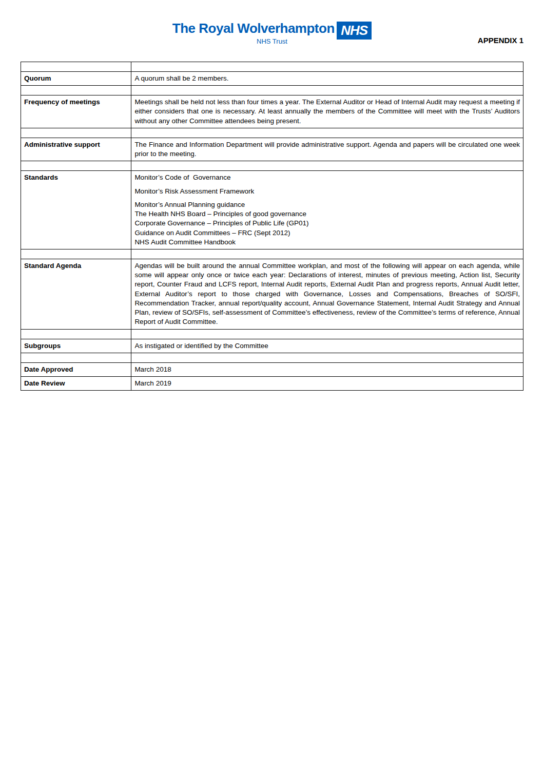The Royal Wolverhampton NHS
NHS Trust
APPENDIX 1
| Quorum | A quorum shall be 2 members. |
| Frequency of meetings | Meetings shall be held not less than four times a year. The External Auditor or Head of Internal Audit may request a meeting if either considers that one is necessary. At least annually the members of the Committee will meet with the Trusts’ Auditors without any other Committee attendees being present. |
| Administrative support | The Finance and Information Department will provide administrative support. Agenda and papers will be circulated one week prior to the meeting. |
| Standards | Monitor’s Code of Governance Monitor’s Risk Assessment Framework Monitor’s Annual Planning guidance The Health NHS Board – Principles of good governance Corporate Governance – Principles of Public Life (GP01) Guidance on Audit Committees – FRC (Sept 2012) NHS Audit Committee Handbook |
| Standard Agenda | Agendas will be built around the annual Committee workplan, and most of the following will appear on each agenda, while some will appear only once or twice each year: Declarations of interest, minutes of previous meeting, Action list, Security report, Counter Fraud and LCFS report, Internal Audit reports, External Audit Plan and progress reports, Annual Audit letter, External Auditor’s report to those charged with Governance, Losses and Compensations, Breaches of SO/SFI, Recommendation Tracker, annual report/quality account, Annual Governance Statement, Internal Audit Strategy and Annual Plan, review of SO/SFIs, self-assessment of Committee’s effectiveness, review of the Committee’s terms of reference, Annual Report of Audit Committee. |
| Subgroups | As instigated or identified by the Committee |
| Date Approved | March 2018 |
| Date Review | March 2019 |